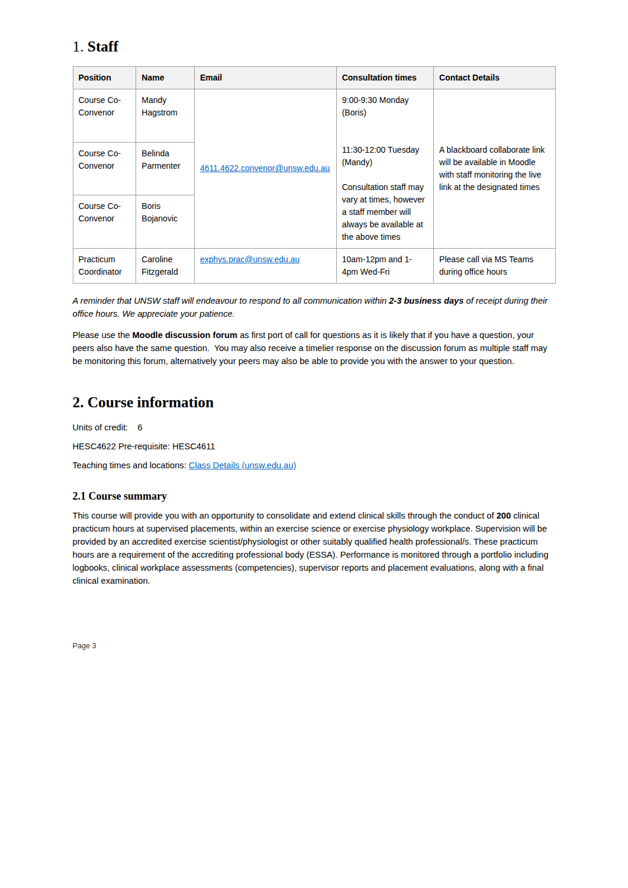1. Staff
| Position | Name | Email | Consultation times | Contact Details |
| --- | --- | --- | --- | --- |
| Course Co-Convenor | Mandy Hagstrom | 4611.4622.convenor@unsw.edu.au | 9:00-9:30 Monday (Boris) 11:30-12:00 Tuesday (Mandy) Consultation staff may vary at times, however a staff member will always be available at the above times | A blackboard collaborate link will be available in Moodle with staff monitoring the live link at the designated times |
| Course Co-Convenor | Belinda Parmenter |
| Course Co-Convenor | Boris Bojanovic |
| Practicum Coordinator | Caroline Fitzgerald | exphys.prac@unsw.edu.au | 10am-12pm and 1-4pm Wed-Fri | Please call via MS Teams during office hours |
A reminder that UNSW staff will endeavour to respond to all communication within 2-3 business days of receipt during their office hours. We appreciate your patience.
Please use the Moodle discussion forum as first port of call for questions as it is likely that if you have a question, your peers also have the same question. You may also receive a timelier response on the discussion forum as multiple staff may be monitoring this forum, alternatively your peers may also be able to provide you with the answer to your question.
2. Course information
Units of credit: 6
HESC4622 Pre-requisite: HESC4611
Teaching times and locations: Class Details (unsw.edu.au)
2.1 Course summary
This course will provide you with an opportunity to consolidate and extend clinical skills through the conduct of 200 clinical practicum hours at supervised placements, within an exercise science or exercise physiology workplace. Supervision will be provided by an accredited exercise scientist/physiologist or other suitably qualified health professional/s. These practicum hours are a requirement of the accrediting professional body (ESSA). Performance is monitored through a portfolio including logbooks, clinical workplace assessments (competencies), supervisor reports and placement evaluations, along with a final clinical examination.
Page 3